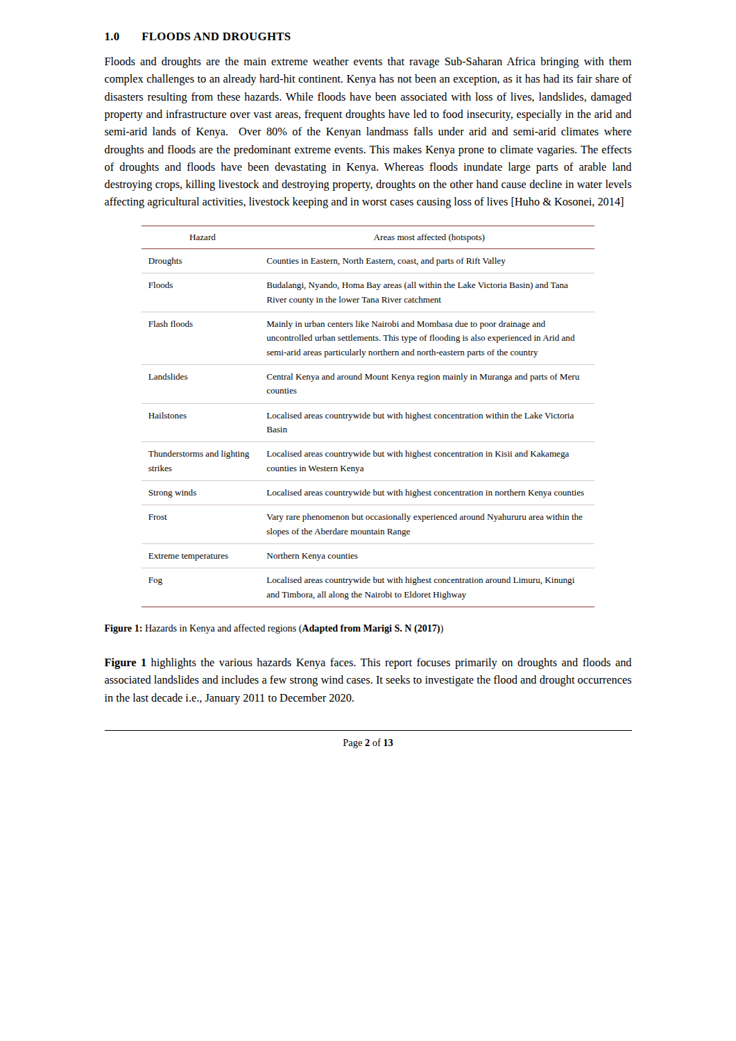1.0 FLOODS AND DROUGHTS
Floods and droughts are the main extreme weather events that ravage Sub-Saharan Africa bringing with them complex challenges to an already hard-hit continent. Kenya has not been an exception, as it has had its fair share of disasters resulting from these hazards. While floods have been associated with loss of lives, landslides, damaged property and infrastructure over vast areas, frequent droughts have led to food insecurity, especially in the arid and semi-arid lands of Kenya. Over 80% of the Kenyan landmass falls under arid and semi-arid climates where droughts and floods are the predominant extreme events. This makes Kenya prone to climate vagaries. The effects of droughts and floods have been devastating in Kenya. Whereas floods inundate large parts of arable land destroying crops, killing livestock and destroying property, droughts on the other hand cause decline in water levels affecting agricultural activities, livestock keeping and in worst cases causing loss of lives [Huho & Kosonei, 2014]
| Hazard | Areas most affected (hotspots) |
| --- | --- |
| Droughts | Counties in Eastern, North Eastern, coast, and parts of Rift Valley |
| Floods | Budalangi, Nyando, Homa Bay areas (all within the Lake Victoria Basin) and Tana River county in the lower Tana River catchment |
| Flash floods | Mainly in urban centers like Nairobi and Mombasa due to poor drainage and uncontrolled urban settlements. This type of flooding is also experienced in Arid and semi-arid areas particularly northern and north-eastern parts of the country |
| Landslides | Central Kenya and around Mount Kenya region mainly in Muranga and parts of Meru counties |
| Hailstones | Localised areas countrywide but with highest concentration within the Lake Victoria Basin |
| Thunderstorms and lighting strikes | Localised areas countrywide but with highest concentration in Kisii and Kakamega counties in Western Kenya |
| Strong winds | Localised areas countrywide but with highest concentration in northern Kenya counties |
| Frost | Vary rare phenomenon but occasionally experienced around Nyahururu area within the slopes of the Aberdare mountain Range |
| Extreme temperatures | Northern Kenya counties |
| Fog | Localised areas countrywide but with highest concentration around Limuru, Kinungi and Timbora, all along the Nairobi to Eldoret Highway |
Figure 1: Hazards in Kenya and affected regions (Adapted from Marigi S. N (2017))
Figure 1 highlights the various hazards Kenya faces. This report focuses primarily on droughts and floods and associated landslides and includes a few strong wind cases. It seeks to investigate the flood and drought occurrences in the last decade i.e., January 2011 to December 2020.
Page 2 of 13